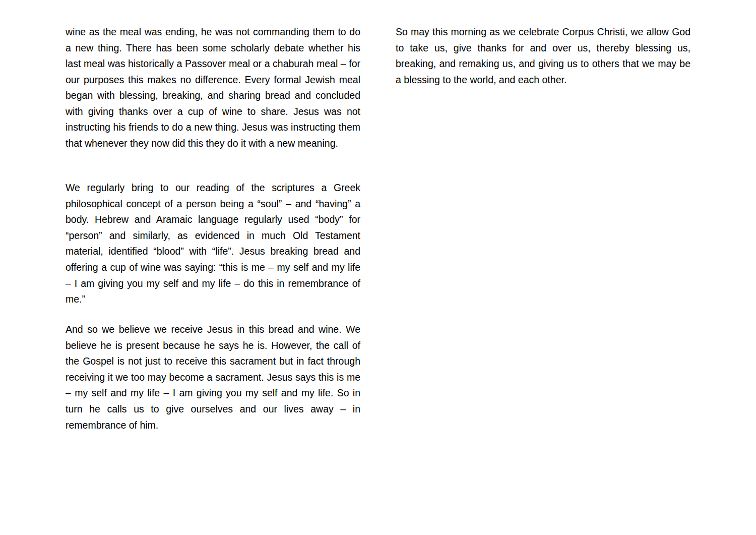wine as the meal was ending, he was not commanding them to do a new thing. There has been some scholarly debate whether his last meal was historically a Passover meal or a chaburah meal – for our purposes this makes no difference. Every formal Jewish meal began with blessing, breaking, and sharing bread and concluded with giving thanks over a cup of wine to share. Jesus was not instructing his friends to do a new thing. Jesus was instructing them that whenever they now did this they do it with a new meaning.
We regularly bring to our reading of the scriptures a Greek philosophical concept of a person being a “soul” – and “having” a body. Hebrew and Aramaic language regularly used “body” for “person” and similarly, as evidenced in much Old Testament material, identified “blood” with “life”. Jesus breaking bread and offering a cup of wine was saying: “this is me – my self and my life – I am giving you my self and my life – do this in remembrance of me.”
And so we believe we receive Jesus in this bread and wine. We believe he is present because he says he is. However, the call of the Gospel is not just to receive this sacrament but in fact through receiving it we too may become a sacrament. Jesus says this is me – my self and my life – I am giving you my self and my life. So in turn he calls us to give ourselves and our lives away – in remembrance of him.
So may this morning as we celebrate Corpus Christi, we allow God to take us, give thanks for and over us, thereby blessing us, breaking, and remaking us, and giving us to others that we may be a blessing to the world, and each other.